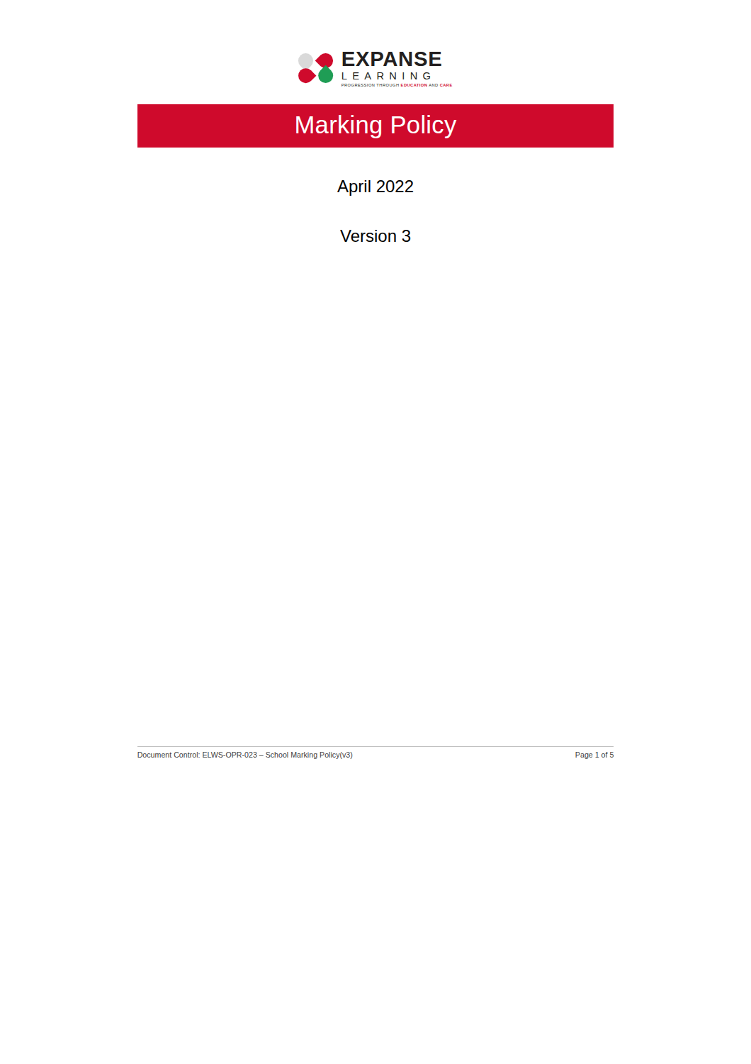EXPANSE
LEARNING
PROGRESSION THROUGH EDUCATION AND CARE
Marking Policy
April 2022
Version 3
Document Control: ELWS-OPR-023 – School Marking Policy(v3) Page 1 of 5